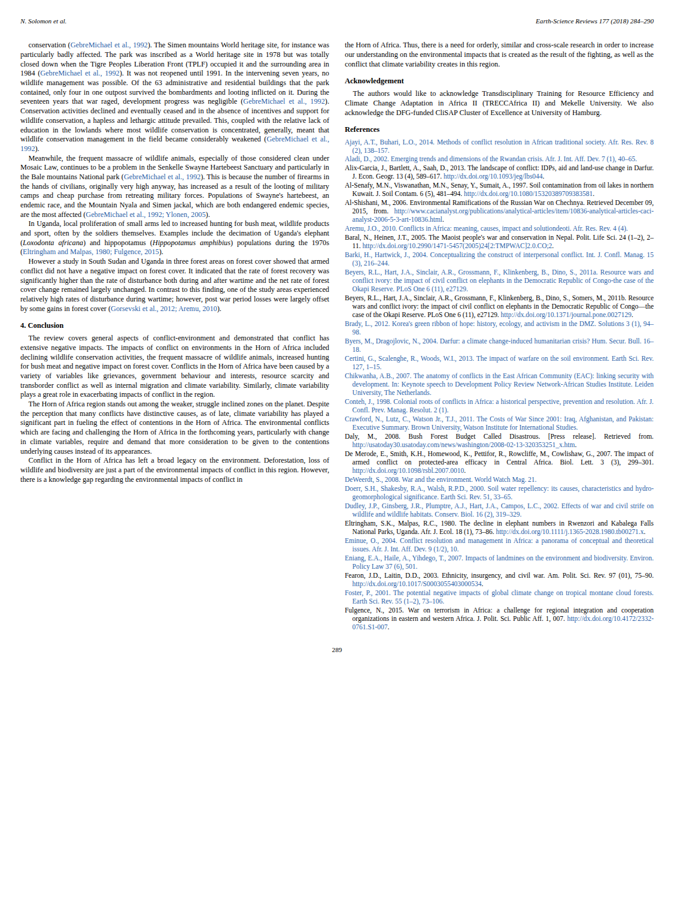N. Solomon et al.
Earth-Science Reviews 177 (2018) 284–290
conservation (GebreMichael et al., 1992). The Simen mountains World heritage site, for instance was particularly badly affected. The park was inscribed as a World heritage site in 1978 but was totally closed down when the Tigre Peoples Liberation Front (TPLF) occupied it and the surrounding area in 1984 (GebreMichael et al., 1992). It was not reopened until 1991. In the intervening seven years, no wildlife management was possible. Of the 63 administrative and residential buildings that the park contained, only four in one outpost survived the bombardments and looting inflicted on it. During the seventeen years that war raged, development progress was negligible (GebreMichael et al., 1992). Conservation activities declined and eventually ceased and in the absence of incentives and support for wildlife conservation, a hapless and lethargic attitude prevailed. This, coupled with the relative lack of education in the lowlands where most wildlife conservation is concentrated, generally, meant that wildlife conservation management in the field became considerably weakened (GebreMichael et al., 1992).
Meanwhile, the frequent massacre of wildlife animals, especially of those considered clean under Mosaic Law, continues to be a problem in the Senkelle Swayne Hartebeest Sanctuary and particularly in the Bale mountains National park (GebreMichael et al., 1992). This is because the number of firearms in the hands of civilians, originally very high anyway, has increased as a result of the looting of military camps and cheap purchase from retreating military forces. Populations of Swayne's hartebeest, an endemic race, and the Mountain Nyala and Simen jackal, which are both endangered endemic species, are the most affected (GebreMichael et al., 1992; Ylonen, 2005).
In Uganda, local proliferation of small arms led to increased hunting for bush meat, wildlife products and sport, often by the soldiers themselves. Examples include the decimation of Uganda's elephant (Loxodonta africana) and hippopotamus (Hippopotamus amphibius) populations during the 1970s (Eltringham and Malpas, 1980; Fulgence, 2015).
However a study in South Sudan and Uganda in three forest areas on forest cover showed that armed conflict did not have a negative impact on forest cover. It indicated that the rate of forest recovery was significantly higher than the rate of disturbance both during and after wartime and the net rate of forest cover change remained largely unchanged. In contrast to this finding, one of the study areas experienced relatively high rates of disturbance during wartime; however, post war period losses were largely offset by some gains in forest cover (Gorsevski et al., 2012; Aremu, 2010).
4. Conclusion
The review covers general aspects of conflict-environment and demonstrated that conflict has extensive negative impacts. The impacts of conflict on environments in the Horn of Africa included declining wildlife conservation activities, the frequent massacre of wildlife animals, increased hunting for bush meat and negative impact on forest cover. Conflicts in the Horn of Africa have been caused by a variety of variables like grievances, government behaviour and interests, resource scarcity and transborder conflict as well as internal migration and climate variability. Similarly, climate variability plays a great role in exacerbating impacts of conflict in the region.
The Horn of Africa region stands out among the weaker, struggle inclined zones on the planet. Despite the perception that many conflicts have distinctive causes, as of late, climate variability has played a significant part in fueling the effect of contentions in the Horn of Africa. The environmental conflicts which are facing and challenging the Horn of Africa in the forthcoming years, particularly with change in climate variables, require and demand that more consideration to be given to the contentions underlying causes instead of its appearances.
Conflict in the Horn of Africa has left a broad legacy on the environment. Deforestation, loss of wildlife and biodiversity are just a part of the environmental impacts of conflict in this region. However, there is a knowledge gap regarding the environmental impacts of conflict in
the Horn of Africa. Thus, there is a need for orderly, similar and cross-scale research in order to increase our understanding on the environmental impacts that is created as the result of the fighting, as well as the conflict that climate variability creates in this region.
Acknowledgement
The authors would like to acknowledge Transdisciplinary Training for Resource Efficiency and Climate Change Adaptation in Africa II (TRECCAfrica II) and Mekelle University. We also acknowledge the DFG-funded CliSAP Cluster of Excellence at University of Hamburg.
References
Ajayi, A.T., Buhari, L.O., 2014. Methods of conflict resolution in African traditional society. Afr. Res. Rev. 8 (2), 138–157.
Aladi, D., 2002. Emerging trends and dimensions of the Rwandan crisis. Afr. J. Int. Aff. Dev. 7 (1), 40–65.
Alix-Garcia, J., Bartlett, A., Saah, D., 2013. The landscape of conflict: IDPs, aid and land-use change in Darfur. J. Econ. Geogr. 13 (4), 589–617. http://dx.doi.org/10.1093/jeg/lbs044.
Al-Senafy, M.N., Viswanathan, M.N., Senay, Y., Sumait, A., 1997. Soil contamination from oil lakes in northern Kuwait. J. Soil Contam. 6 (5), 481–494. http://dx.doi.org/10.1080/15320389709383581.
Al-Shishani, M., 2006. Environmental Ramifications of the Russian War on Chechnya. Retrieved December 09, 2015, from. http://www.cacianalyst.org/publications/analytical-articles/item/10836-analytical-articles-caci-analyst-2006-5-3-art-10836.html.
Aremu, J.O., 2010. Conflicts in Africa: meaning, causes, impact and solutiondeoti. Afr. Res. Rev. 4 (4).
Baral, N., Heinen, J.T., 2005. The Maoist people's war and conservation in Nepal. Polit. Life Sci. 24 (1–2), 2–11. http://dx.doi.org/10.2990/1471-5457(2005)24[2:TMPWAC]2.0.CO;2.
Barki, H., Hartwick, J., 2004. Conceptualizing the construct of interpersonal conflict. Int. J. Confl. Manag. 15 (3), 216–244.
Beyers, R.L., Hart, J.A., Sinclair, A.R., Grossmann, F., Klinkenberg, B., Dino, S., 2011a. Resource wars and conflict ivory: the impact of civil conflict on elephants in the Democratic Republic of Congo-the case of the Okapi Reserve. PLoS One 6 (11), e27129.
Beyers, R.L., Hart, J.A., Sinclair, A.R., Grossmann, F., Klinkenberg, B., Dino, S., Somers, M., 2011b. Resource wars and conflict ivory: the impact of civil conflict on elephants in the Democratic Republic of Congo—the case of the Okapi Reserve. PLoS One 6 (11), e27129. http://dx.doi.org/10.1371/journal.pone.0027129.
Brady, L., 2012. Korea's green ribbon of hope: history, ecology, and activism in the DMZ. Solutions 3 (1), 94–98.
Byers, M., Dragojlovic, N., 2004. Darfur: a climate change-induced humanitarian crisis? Hum. Secur. Bull. 16–18.
Certini, G., Scalenghe, R., Woods, W.I., 2013. The impact of warfare on the soil environment. Earth Sci. Rev. 127, 1–15.
Chikwanha, A.B., 2007. The anatomy of conflicts in the East African Community (EAC): linking security with development. In: Keynote speech to Development Policy Review Network-African Studies Institute. Leiden University, The Netherlands.
Conteh, J., 1998. Colonial roots of conflicts in Africa: a historical perspective, prevention and resolution. Afr. J. Confl. Prev. Manag. Resolut. 2 (1).
Crawford, N., Lutz, C., Watson Jr., T.J., 2011. The Costs of War Since 2001: Iraq, Afghanistan, and Pakistan: Executive Summary. Brown University, Watson Institute for International Studies.
Daly, M., 2008. Bush Forest Budget Called Disastrous. [Press release]. Retrieved from. http://usatoday30.usatoday.com/news/washington/2008-02-13-320353251_x.htm.
De Merode, E., Smith, K.H., Homewood, K., Pettifor, R., Rowcliffe, M., Cowlishaw, G., 2007. The impact of armed conflict on protected-area efficacy in Central Africa. Biol. Lett. 3 (3), 299–301. http://dx.doi.org/10.1098/rsbl.2007.0010.
DeWeerdt, S., 2008. War and the environment. World Watch Mag. 21.
Doerr, S.H., Shakesby, R.A., Walsh, R.P.D., 2000. Soil water repellency: its causes, characteristics and hydro-geomorphological significance. Earth Sci. Rev. 51, 33–65.
Dudley, J.P., Ginsberg, J.R., Plumptre, A.J., Hart, J.A., Campos, L.C., 2002. Effects of war and civil strife on wildlife and wildlife habitats. Conserv. Biol. 16 (2), 319–329.
Eltringham, S.K., Malpas, R.C., 1980. The decline in elephant numbers in Rwenzori and Kabalega Falls National Parks, Uganda. Afr. J. Ecol. 18 (1), 73–86. http://dx.doi.org/10.1111/j.1365-2028.1980.tb00271.x.
Eminue, O., 2004. Conflict resolution and management in Africa: a panorama of conceptual and theoretical issues. Afr. J. Int. Aff. Dev. 9 (1/2), 10.
Eniang, E.A., Haile, A., Yihdego, T., 2007. Impacts of landmines on the environment and biodiversity. Environ. Policy Law 37 (6), 501.
Fearon, J.D., Laitin, D.D., 2003. Ethnicity, insurgency, and civil war. Am. Polit. Sci. Rev. 97 (01), 75–90. http://dx.doi.org/10.1017/S0003055403000534.
Foster, P., 2001. The potential negative impacts of global climate change on tropical montane cloud forests. Earth Sci. Rev. 55 (1–2), 73–106.
Fulgence, N., 2015. War on terrorism in Africa: a challenge for regional integration and cooperation organizations in eastern and western Africa. J. Polit. Sci. Public Aff. 1, 007. http://dx.doi.org/10.4172/2332-0761.S1-007.
289